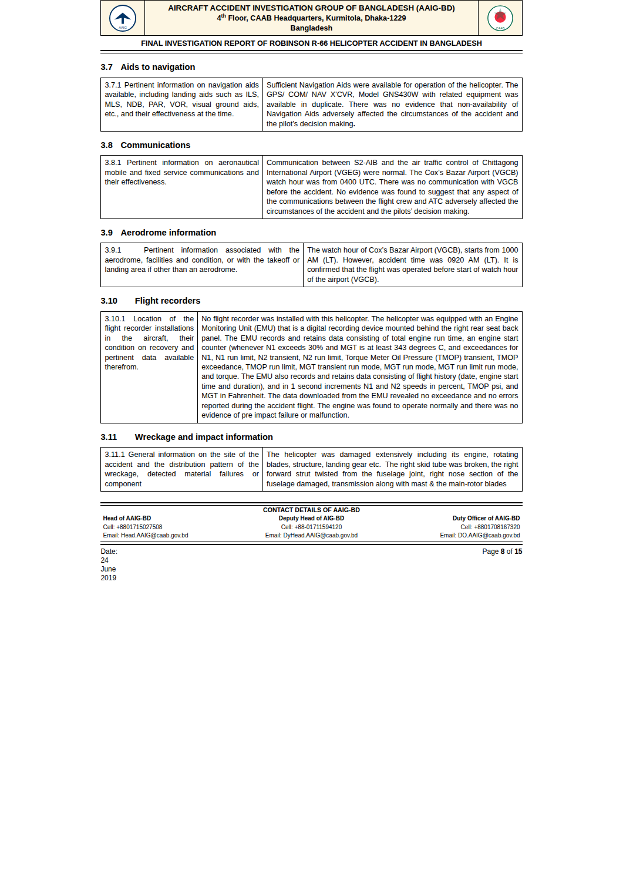AIRCRAFT ACCIDENT INVESTIGATION GROUP OF BANGLADESH (AAIG-BD)
4th Floor, CAAB Headquarters, Kurmitola, Dhaka-1229
Bangladesh
FINAL INVESTIGATION REPORT OF ROBINSON R-66 HELICOPTER ACCIDENT IN BANGLADESH
3.7 Aids to navigation
| 3.7.1 Pertinent information on navigation aids available, including landing aids such as ILS, MLS, NDB, PAR, VOR, visual ground aids, etc., and their effectiveness at the time. | Sufficient Navigation Aids were available for operation of the helicopter. The GPS/ COM/ NAV X'CVR, Model GNS430W with related equipment was available in duplicate. There was no evidence that non-availability of Navigation Aids adversely affected the circumstances of the accident and the pilot’s decision making . |
3.8 Communications
| 3.8.1 Pertinent information on aeronautical mobile and fixed service communications and their effectiveness. | Communication between S2-AIB and the air traffic control of Chittagong International Airport (VGEG) were normal. The Cox’s Bazar Airport (VGCB) watch hour was from 0400 UTC. There was no communication with VGCB before the accident. No evidence was found to suggest that any aspect of the communications between the flight crew and ATC adversely affected the circumstances of the accident and the pilots’ decision making. |
3.9 Aerodrome information
| 3.9.1 Pertinent information associated with the aerodrome, facilities and condition, or with the takeoff or landing area if other than an aerodrome. | The watch hour of Cox’s Bazar Airport (VGCB), starts from 1000 AM (LT). However, accident time was 0920 AM (LT). It is confirmed that the flight was operated before start of watch hour of the airport (VGCB). |
3.10 Flight recorders
| 3.10.1 Location of the flight recorder installations in the aircraft, their condition on recovery and pertinent data available therefrom. | No flight recorder was installed with this helicopter. The helicopter was equipped with an Engine Monitoring Unit (EMU) that is a digital recording device mounted behind the right rear seat back panel. The EMU records and retains data consisting of total engine run time, an engine start counter (whenever N1 exceeds 30% and MGT is at least 343 degrees C, and exceedances for N1, N1 run limit, N2 transient, N2 run limit, Torque Meter Oil Pressure (TMOP) transient, TMOP exceedance, TMOP run limit, MGT transient run mode, MGT run mode, MGT run limit run mode, and torque. The EMU also records and retains data consisting of flight history (date, engine start time and duration), and in 1 second increments N1 and N2 speeds in percent, TMOP psi, and MGT in Fahrenheit. The data downloaded from the EMU revealed no exceedance and no errors reported during the accident flight. The engine was found to operate normally and there was no evidence of pre impact failure or malfunction. |
3.11 Wreckage and impact information
| 3.11.1 General information on the site of the accident and the distribution pattern of the wreckage, detected material failures or component | The helicopter was damaged extensively including its engine, rotating blades, structure, landing gear etc. The right skid tube was broken, the right forward strut twisted from the fuselage joint, right nose section of the fuselage damaged, transmission along with mast & the main-rotor blades |
| CONTACT DETAILS OF AAIG-BD |
| Head of AAIG-BD | Deputy Head of AIG-BD | Duty Officer of AAIG-BD |
| Cell: +8801715027508 | Cell: +88-01711594120 | Cell: +8801708167320 |
| Email: Head.AAIG@caab.gov.bd | Email: DyHead.AAIG@caab.gov.bd | Email: DO.AAIG@caab.gov.bd |
Date: 24 June 2019
Page 8 of 15